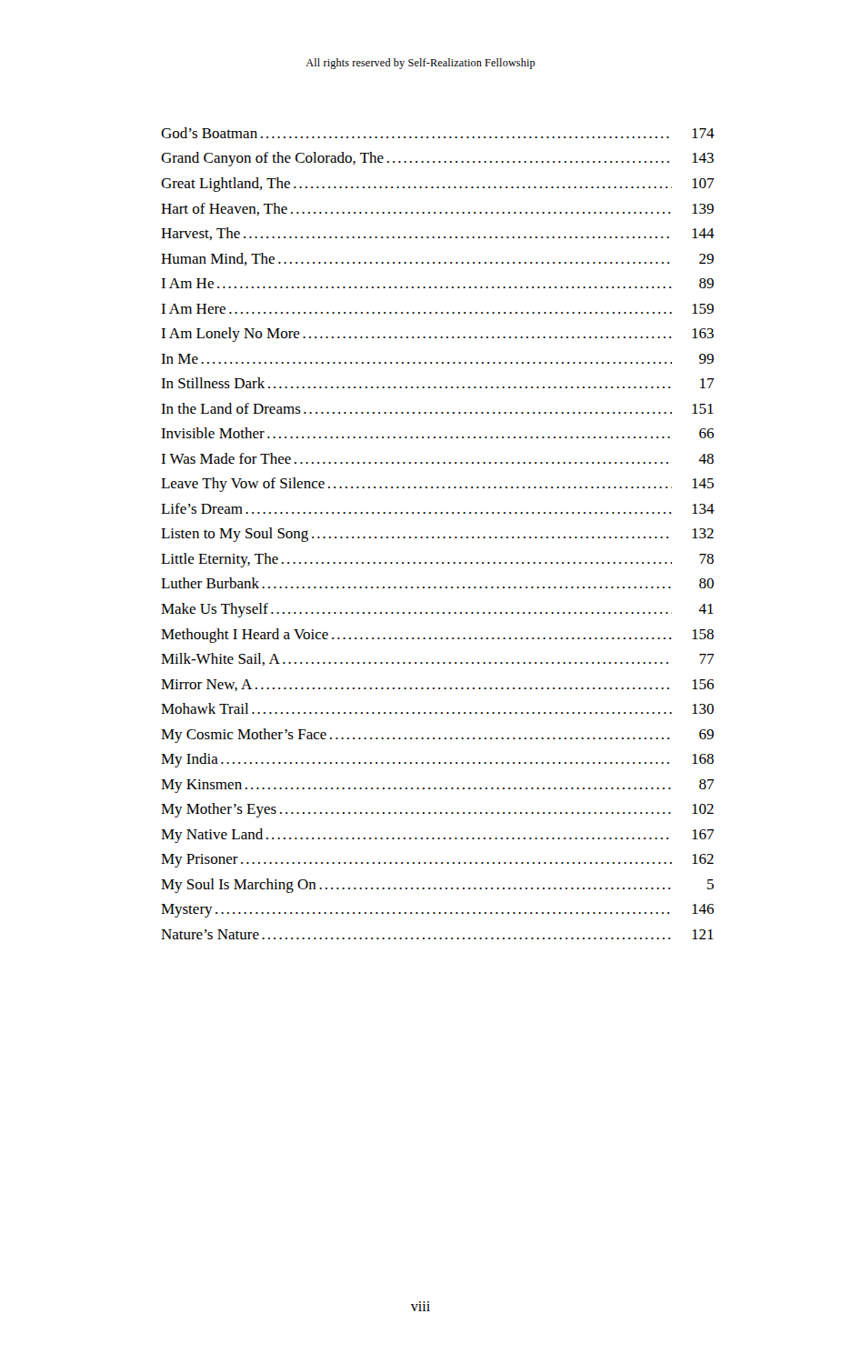All rights reserved by Self-Realization Fellowship
God’s Boatman.................................................................................................. 174
Grand Canyon of the Colorado, The.................................................................................................. 143
Great Lightland, The.................................................................................................. 107
Hart of Heaven, The.................................................................................................. 139
Harvest, The.................................................................................................. 144
Human Mind, The.................................................................................................. 29
I Am He.................................................................................................. 89
I Am Here.................................................................................................. 159
I Am Lonely No More.................................................................................................. 163
In Me.................................................................................................. 99
In Stillness Dark.................................................................................................. 17
In the Land of Dreams.................................................................................................. 151
Invisible Mother.................................................................................................. 66
I Was Made for Thee.................................................................................................. 48
Leave Thy Vow of Silence.................................................................................................. 145
Life’s Dream.................................................................................................. 134
Listen to My Soul Song.................................................................................................. 132
Little Eternity, The.................................................................................................. 78
Luther Burbank.................................................................................................. 80
Make Us Thyself.................................................................................................. 41
Methought I Heard a Voice.................................................................................................. 158
Milk-White Sail, A.................................................................................................. 77
Mirror New, A.................................................................................................. 156
Mohawk Trail.................................................................................................. 130
My Cosmic Mother’s Face.................................................................................................. 69
My India.................................................................................................. 168
My Kinsmen.................................................................................................. 87
My Mother’s Eyes.................................................................................................. 102
My Native Land.................................................................................................. 167
My Prisoner.................................................................................................. 162
My Soul Is Marching On.................................................................................................. 5
Mystery.................................................................................................. 146
Nature’s Nature.................................................................................................. 121
viii